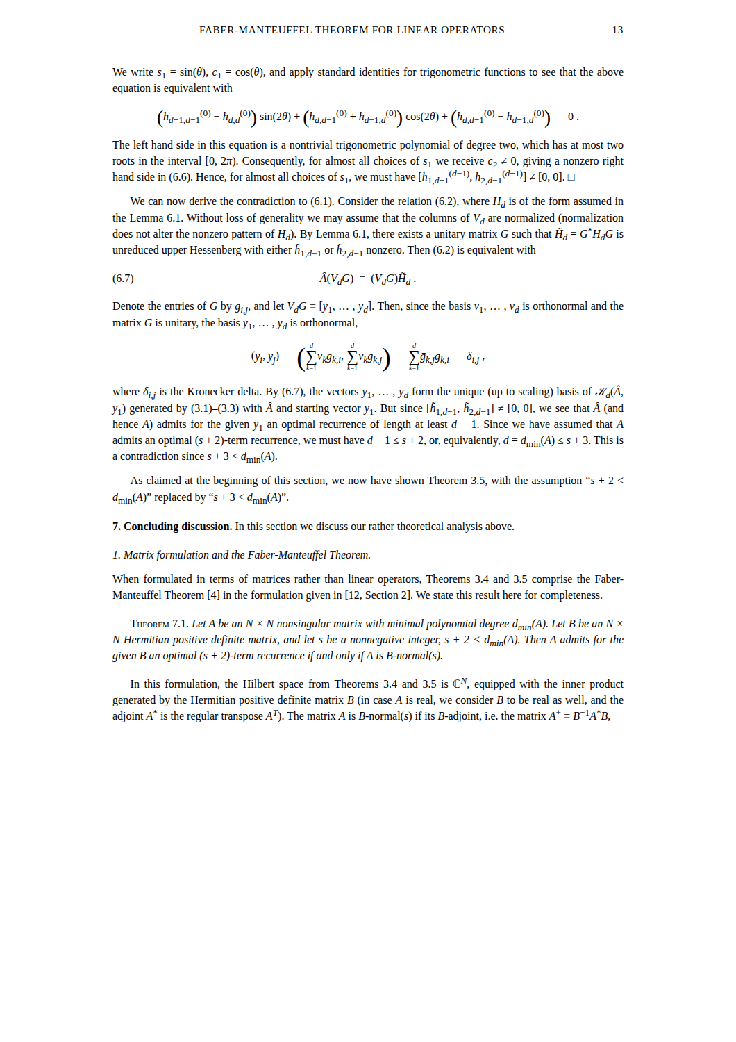FABER-MANTEUFFEL THEOREM FOR LINEAR OPERATORS 13
We write s1 = sin(θ), c1 = cos(θ), and apply standard identities for trigonometric functions to see that the above equation is equivalent with
(hd−1,d−1(0) − hd,d(0)) sin(2θ) + (hd,d−1(0) + hd−1,d(0)) cos(2θ) + (hd,d−1(0) − hd−1,d(0)) = 0 .
The left hand side in this equation is a nontrivial trigonometric polynomial of degree two, which has at most two roots in the interval [0, 2π). Consequently, for almost all choices of s1 we receive c2 ≠ 0, giving a nonzero right hand side in (6.6). Hence, for almost all choices of s1, we must have [h1,d−1(d−1), h2,d−1(d−1)] ≠ [0, 0]. □
We can now derive the contradiction to (6.1). Consider the relation (6.2), where Hd is of the form assumed in the Lemma 6.1. Without loss of generality we may assume that the columns of Vd are normalized (normalization does not alter the nonzero pattern of Hd). By Lemma 6.1, there exists a unitary matrix G such that H̃d = G*HdG is unreduced upper Hessenberg with either h̃1,d−1 or h̃2,d−1 nonzero. Then (6.2) is equivalent with
(6.7) Â(VdG) = (VdG)H̃d .
Denote the entries of G by gi,j, and let VdG ≡ [y1, … , yd]. Then, since the basis v1, … , vd is orthonormal and the matrix G is unitary, the basis y1, … , yd is orthonormal,
(yi, yj) = (d∑k=1 vkgk,i, d∑k=1 vkgk,j) = d∑k=1 ḡk,jgk,i = δi,j ,
where δi,j is the Kronecker delta. By (6.7), the vectors y1, … , yd form the unique (up to scaling) basis of 𝒦d(Â, y1) generated by (3.1)–(3.3) with Â and starting vector y1. But since [h̃1,d−1, h̃2,d−1] ≠ [0, 0], we see that Â (and hence A) admits for the given y1 an optimal recurrence of length at least d − 1. Since we have assumed that A admits an optimal (s + 2)-term recurrence, we must have d − 1 ≤ s + 2, or, equivalently, d = dmin(A) ≤ s + 3. This is a contradiction since s + 3 < dmin(A).
As claimed at the beginning of this section, we now have shown Theorem 3.5, with the assumption “s + 2 < dmin(A)” replaced by “s + 3 < dmin(A)”.
7. Concluding discussion.
In this section we discuss our rather theoretical analysis above.
1. Matrix formulation and the Faber-Manteuffel Theorem.
When formulated in terms of matrices rather than linear operators, Theorems 3.4 and 3.5 comprise the Faber-Manteuffel Theorem [4] in the formulation given in [12, Section 2]. We state this result here for completeness.
Theorem 7.1. Let A be an N × N nonsingular matrix with minimal polynomial degree dmin(A). Let B be an N × N Hermitian positive definite matrix, and let s be a nonnegative integer, s + 2 < dmin(A). Then A admits for the given B an optimal (s + 2)-term recurrence if and only if A is B-normal(s).
In this formulation, the Hilbert space from Theorems 3.4 and 3.5 is ℂN, equipped with the inner product generated by the Hermitian positive definite matrix B (in case A is real, we consider B to be real as well, and the adjoint A* is the regular transpose AT). The matrix A is B-normal(s) if its B-adjoint, i.e. the matrix A+ ≡ B−1A*B,